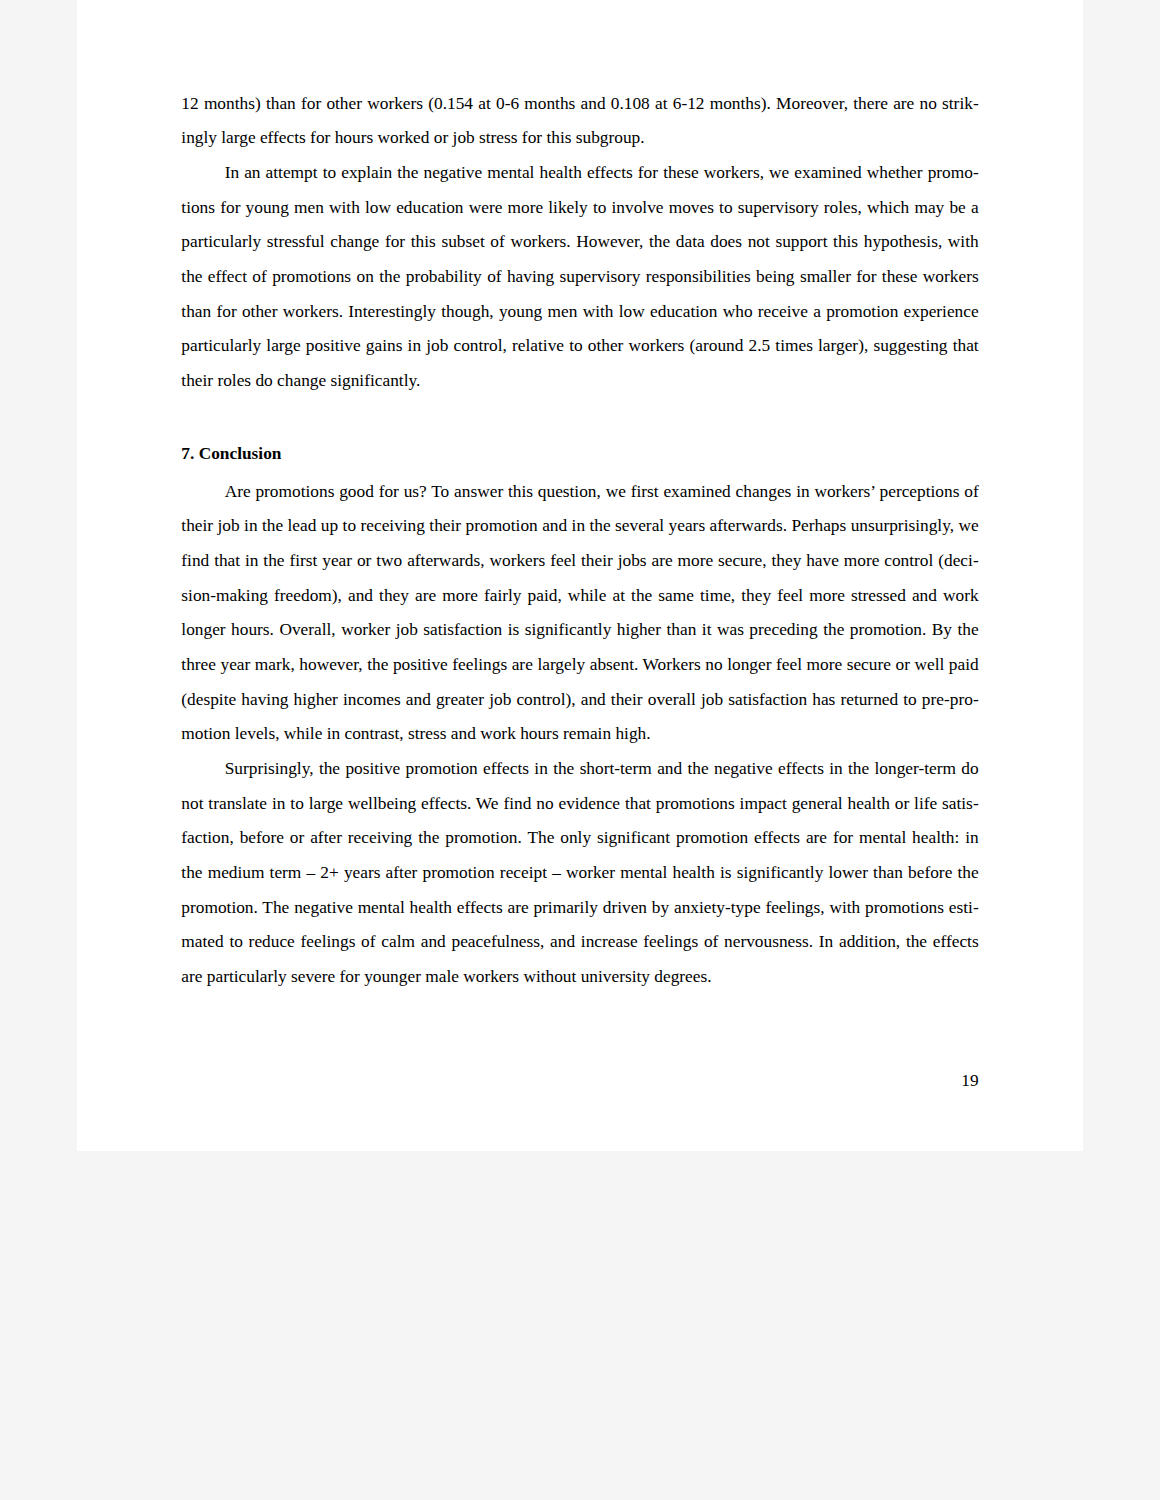12 months) than for other workers (0.154 at 0-6 months and 0.108 at 6-12 months). Moreover, there are no strikingly large effects for hours worked or job stress for this subgroup.
In an attempt to explain the negative mental health effects for these workers, we examined whether promotions for young men with low education were more likely to involve moves to supervisory roles, which may be a particularly stressful change for this subset of workers. However, the data does not support this hypothesis, with the effect of promotions on the probability of having supervisory responsibilities being smaller for these workers than for other workers. Interestingly though, young men with low education who receive a promotion experience particularly large positive gains in job control, relative to other workers (around 2.5 times larger), suggesting that their roles do change significantly.
7. Conclusion
Are promotions good for us? To answer this question, we first examined changes in workers’ perceptions of their job in the lead up to receiving their promotion and in the several years afterwards. Perhaps unsurprisingly, we find that in the first year or two afterwards, workers feel their jobs are more secure, they have more control (decision-making freedom), and they are more fairly paid, while at the same time, they feel more stressed and work longer hours. Overall, worker job satisfaction is significantly higher than it was preceding the promotion. By the three year mark, however, the positive feelings are largely absent. Workers no longer feel more secure or well paid (despite having higher incomes and greater job control), and their overall job satisfaction has returned to pre-promotion levels, while in contrast, stress and work hours remain high.
Surprisingly, the positive promotion effects in the short-term and the negative effects in the longer-term do not translate in to large wellbeing effects. We find no evidence that promotions impact general health or life satisfaction, before or after receiving the promotion. The only significant promotion effects are for mental health: in the medium term – 2+ years after promotion receipt – worker mental health is significantly lower than before the promotion. The negative mental health effects are primarily driven by anxiety-type feelings, with promotions estimated to reduce feelings of calm and peacefulness, and increase feelings of nervousness. In addition, the effects are particularly severe for younger male workers without university degrees.
19